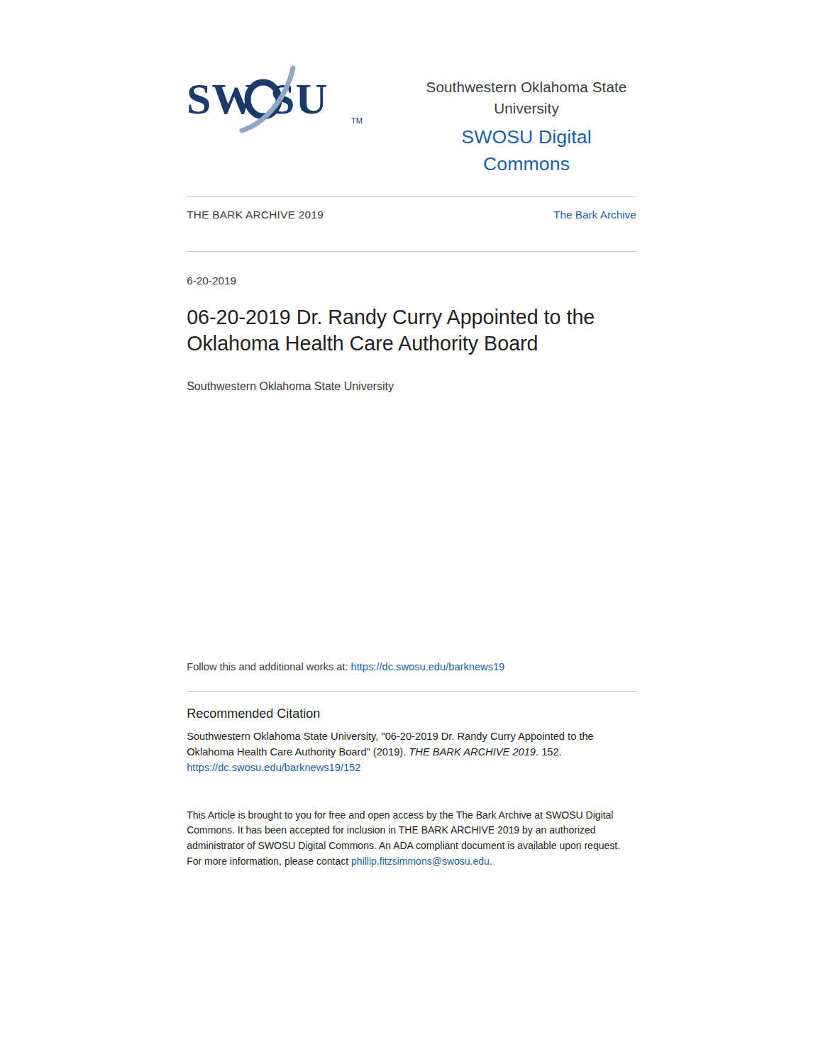SW SU TM
Southwestern Oklahoma State University
SWOSU Digital Commons
THE BARK ARCHIVE 2019
The Bark Archive
6-20-2019
06-20-2019 Dr. Randy Curry Appointed to the Oklahoma Health Care Authority Board
Southwestern Oklahoma State University
Follow this and additional works at: https://dc.swosu.edu/barknews19
Recommended Citation
Southwestern Oklahoma State University, "06-20-2019 Dr. Randy Curry Appointed to the Oklahoma Health Care Authority Board" (2019). THE BARK ARCHIVE 2019. 152.
https://dc.swosu.edu/barknews19/152
This Article is brought to you for free and open access by the The Bark Archive at SWOSU Digital Commons. It has been accepted for inclusion in THE BARK ARCHIVE 2019 by an authorized administrator of SWOSU Digital Commons. An ADA compliant document is available upon request. For more information, please contact phillip.fitzsimmons@swosu.edu.